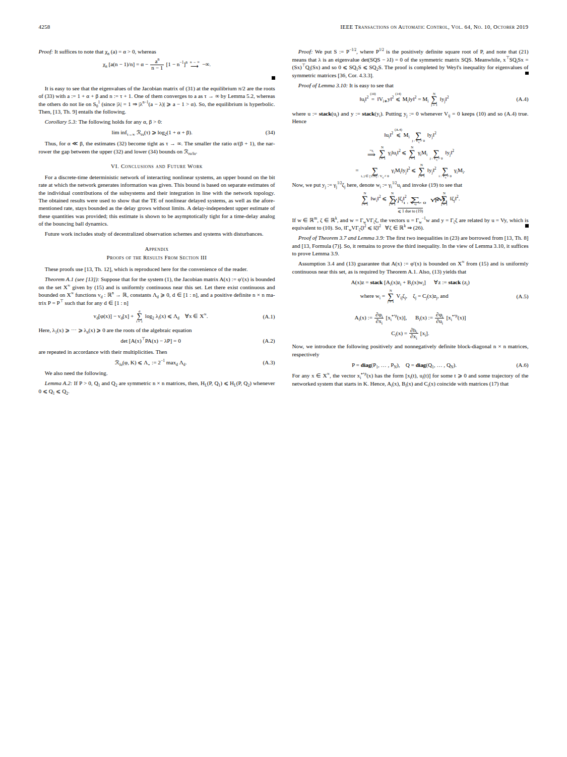4258
IEEE Transactions on Automatic Control, Vol. 64, No. 10, October 2019
Proof: It suffices to note that χn (a) = α > 0, whereas
χn [a(n − 1)/n] = α − an n − 1 [1 − n−1]n n → ∞⟶ −∞.
It is easy to see that the eigenvalues of the Jacobian matrix of (31) at the equilibrium π/2 are the roots of (33) with a := 1 + α + β and n := τ + 1. One of them converges to a as τ → ∞ by Lemma 5.2, whereas the others do not lie on S01 (since |λ| = 1 ⇒ |λn−1(a − λ)| ⩾ a − 1 > α). So, the equilibrium is hyperbolic. Then, [13, Th. 9] entails the following.
Corollary 5.3: The following holds for any α, β > 0:
lim infτ→∞ ℛro(τ) ⩾ log2(1 + α + β).
(34)
Thus, for α ≪ β, the estimates (32) become tight as τ → ∞. The smaller the ratio α/(β + 1), the narrower the gap between the upper (32) and lower (34) bounds on ℛro/fo.
VI. Conclusions and Future Work
For a discrete-time deterministic network of interacting nonlinear systems, an upper bound on the bit rate at which the network generates information was given. This bound is based on separate estimates of the individual contributions of the subsystems and their integration in line with the network topology. The obtained results were used to show that the TE of nonlinear delayed systems, as well as the aforementioned rate, stays bounded as the delay grows without limits. A delay-independent upper estimate of these quantities was provided; this estimate is shown to be asymptotically tight for a time-delay analog of the bouncing ball dynamics.
Future work includes study of decentralized observation schemes and systems with disturbances.
Appendix
Proofs of the Results From Section III
These proofs use [13, Th. 12], which is reproduced here for the convenience of the reader.
Theorem A.1 (see [13]): Suppose that for the system (1), the Jacobian matrix A(x) := φ′(x) is bounded on the set X∞ given by (15) and is uniformly continuous near this set. Let there exist continuous and bounded on X∞ functions vd : ℝn → ℝ, constants Λd ⩾ 0, d ∈ [1 : n], and a positive definite n × n matrix P = P⊤ such that for any d ∈ [1 : n]
vd[φ(x)] − vd[x] + d∑i = 1 log2 λi(x) ⩽ Λd ∀x ∈ X∞.
(A.1)
Here, λ1(x) ⩾ ⋯ ⩾ λn(x) ⩾ 0 are the roots of the algebraic equation
det [A(x)⊤PA(x) − λP] = 0
(A.2)
are repeated in accordance with their multiplicities. Then
ℛfo(φ, K) ⩽ Λ⋆ := 2−1 maxd Λd.
(A.3)
We also need the following.
Lemma A.2: If P > 0, Q1 and Q2 are symmetric n × n matrices, then, HL(P, Q1) ⩽ HL(P, Q2) whenever 0 ⩽ Q1 ⩽ Q2.
Proof: We put S := P−1/2, where P1/2 is the positively definite square root of P, and note that (21) means that λ is an eigenvalue det(SQS − λI) = 0 of the symmetric matrix SQS. Meanwhile, x⊤SQiSx = (Sx)⊤Qi(Sx) and so 0 ⩽ SQ1S ⩽ SQ2S. The proof is completed by Weyl's inequality for eigenvalues of symmetric matrices [36, Cor. 4.3.3].
Proof of Lemma 3.10: It is easy to see that
‖ui‖2 (10)= ‖Vi∗y‖2 (14)⩽ Mi‖y‖2 = Mi N∑j = 1 ‖yj‖2
(A.4)
where u := stack(ui) and y := stack(yi). Putting yj := 0 whenever Vij = 0 keeps (10) and so (A.4) true. Hence
‖ui‖2 (A.4)⩽ Mi ∑j : Vij ≠ 0 ‖yj‖2
×γi⟹ N∑i = 1 γi‖ui‖2 ⩽ N∑i = 1 γiMi ∑j : Vij ≠ 0 ‖yj‖2
= ∑i, j ∈ [1:N] : Vij ≠ 0 γiMi‖yj‖2 ⩽ N∑j = 1 ‖yj‖2 ∑i : Vij ≠ 0 γiMi.
Now, we put yj := γj1/2ζj here, denote wi := γi1/2ui and invoke (19) to see that
N∑i = 1 ‖wi‖2 ⩽ N∑j = 1 ‖ζj‖2 γj ∑i : Vij ≠ 0 γiMi ⩽ N∑j = 1 ‖ζj‖2.
⩽ 1 due to (19)
If w ∈ ℝm, ζ ∈ ℝk, and w = ΓwVΓζζ, the vectors u = Γw−1w and y = Γζζ are related by u = Vy, which is equivalent to (10). So, ‖ΓwVΓζζ‖2 ⩽ ‖ζ‖2 ∀ζ ∈ ℝk ⇒ (26).
Proof of Theorem 3.7 and Lemma 3.9: The first two inequalities in (23) are borrowed from [13, Th. 8] and [13, Formula (7)]. So, it remains to prove the third inequality. In the view of Lemma 3.10, it suffices to prove Lemma 3.9.
Assumption 3.4 and (13) guarantee that A(x) := φ′(x) is bounded on X∞ from (15) and is uniformly continuous near this set, as is required by Theorem A.1. Also, (13) yields that
A(x)z = stack [Ai(x)zi + Bi(x)wi] ∀z := stack (zi)
where wi = N∑j = 1 Vijζj, ζj = Cj(x)zj, and
(A.5)
Ai(x) := ∂φi∂xi [xi↩ρ(x)], Bi(x) := ∂φi∂ui [xi↩ρ(x)]
Ci(x) = ∂hi∂xi [xi].
Now, we introduce the following positively and nonnegatively definite block-diagonal n × n matrices, respectively
P = diag(P1, … , PN), Q = diag(Q1, … , QN).
(A.6)
For any x ∈ X∞, the vector xi↩ρ(x) has the form [xi(t), ui(t)] for some t ⩾ 0 and some trajectory of the networked system that starts in K. Hence, Ai(x), Bi(x) and Ci(x) coincide with matrices (17) that